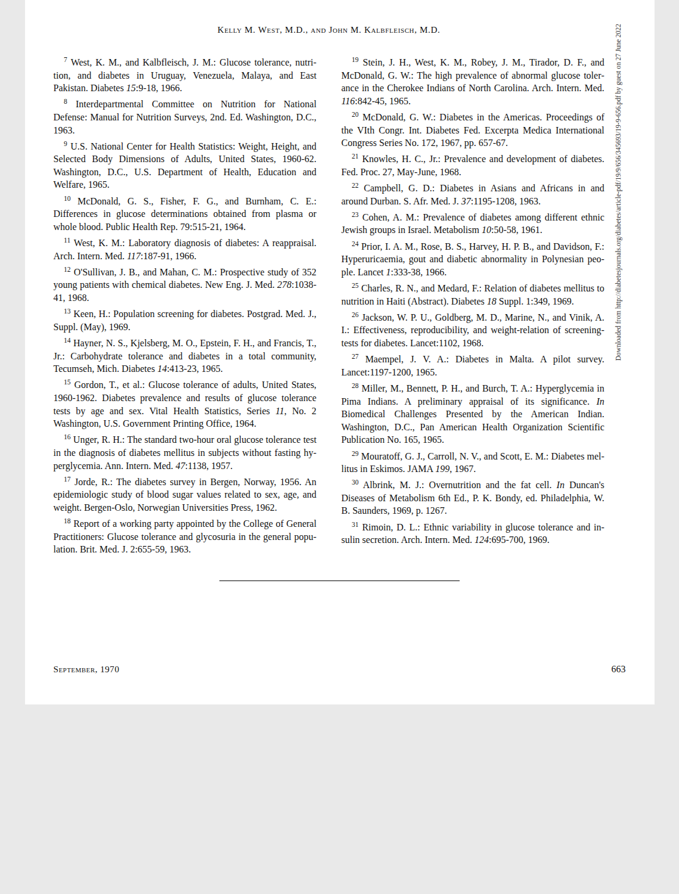Downloaded from http://diabetesjournals.org/diabetes/article-pdf/19/9/656/345693/19-9-656.pdf by guest on 27 June 2022
Kelly M. West, M.D., and John M. Kalbfleisch, M.D.
7 West, K. M., and Kalbfleisch, J. M.: Glucose tolerance, nutrition, and diabetes in Uruguay, Venezuela, Malaya, and East Pakistan. Diabetes 15:9-18, 1966.
8 Interdepartmental Committee on Nutrition for National Defense: Manual for Nutrition Surveys, 2nd. Ed. Washington, D.C., 1963.
9 U.S. National Center for Health Statistics: Weight, Height, and Selected Body Dimensions of Adults, United States, 1960-62. Washington, D.C., U.S. Department of Health, Education and Welfare, 1965.
10 McDonald, G. S., Fisher, F. G., and Burnham, C. E.: Differences in glucose determinations obtained from plasma or whole blood. Public Health Rep. 79:515-21, 1964.
11 West, K. M.: Laboratory diagnosis of diabetes: A reappraisal. Arch. Intern. Med. 117:187-91, 1966.
12 O'Sullivan, J. B., and Mahan, C. M.: Prospective study of 352 young patients with chemical diabetes. New Eng. J. Med. 278:1038-41, 1968.
13 Keen, H.: Population screening for diabetes. Postgrad. Med. J., Suppl. (May), 1969.
14 Hayner, N. S., Kjelsberg, M. O., Epstein, F. H., and Francis, T., Jr.: Carbohydrate tolerance and diabetes in a total community, Tecumseh, Mich. Diabetes 14:413-23, 1965.
15 Gordon, T., et al.: Glucose tolerance of adults, United States, 1960-1962. Diabetes prevalence and results of glucose tolerance tests by age and sex. Vital Health Statistics, Series 11, No. 2 Washington, U.S. Government Printing Office, 1964.
16 Unger, R. H.: The standard two-hour oral glucose tolerance test in the diagnosis of diabetes mellitus in subjects without fasting hyperglycemia. Ann. Intern. Med. 47:1138, 1957.
17 Jorde, R.: The diabetes survey in Bergen, Norway, 1956. An epidemiologic study of blood sugar values related to sex, age, and weight. Bergen-Oslo, Norwegian Universities Press, 1962.
18 Report of a working party appointed by the College of General Practitioners: Glucose tolerance and glycosuria in the general population. Brit. Med. J. 2:655-59, 1963.
19 Stein, J. H., West, K. M., Robey, J. M., Tirador, D. F., and McDonald, G. W.: The high prevalence of abnormal glucose tolerance in the Cherokee Indians of North Carolina. Arch. Intern. Med. 116:842-45, 1965.
20 McDonald, G. W.: Diabetes in the Americas. Proceedings of the VIth Congr. Int. Diabetes Fed. Excerpta Medica International Congress Series No. 172, 1967, pp. 657-67.
21 Knowles, H. C., Jr.: Prevalence and development of diabetes. Fed. Proc. 27, May-June, 1968.
22 Campbell, G. D.: Diabetes in Asians and Africans in and around Durban. S. Afr. Med. J. 37:1195-1208, 1963.
23 Cohen, A. M.: Prevalence of diabetes among different ethnic Jewish groups in Israel. Metabolism 10:50-58, 1961.
24 Prior, I. A. M., Rose, B. S., Harvey, H. P. B., and Davidson, F.: Hyperuricaemia, gout and diabetic abnormality in Polynesian people. Lancet 1:333-38, 1966.
25 Charles, R. N., and Medard, F.: Relation of diabetes mellitus to nutrition in Haiti (Abstract). Diabetes 18 Suppl. 1:349, 1969.
26 Jackson, W. P. U., Goldberg, M. D., Marine, N., and Vinik, A. I.: Effectiveness, reproducibility, and weight-relation of screening-tests for diabetes. Lancet:1102, 1968.
27 Maempel, J. V. A.: Diabetes in Malta. A pilot survey. Lancet:1197-1200, 1965.
28 Miller, M., Bennett, P. H., and Burch, T. A.: Hyperglycemia in Pima Indians. A preliminary appraisal of its significance. In Biomedical Challenges Presented by the American Indian. Washington, D.C., Pan American Health Organization Scientific Publication No. 165, 1965.
29 Mouratoff, G. J., Carroll, N. V., and Scott, E. M.: Diabetes mellitus in Eskimos. JAMA 199, 1967.
30 Albrink, M. J.: Overnutrition and the fat cell. In Duncan's Diseases of Metabolism 6th Ed., P. K. Bondy, ed. Philadelphia, W. B. Saunders, 1969, p. 1267.
31 Rimoin, D. L.: Ethnic variability in glucose tolerance and insulin secretion. Arch. Intern. Med. 124:695-700, 1969.
September, 1970 663